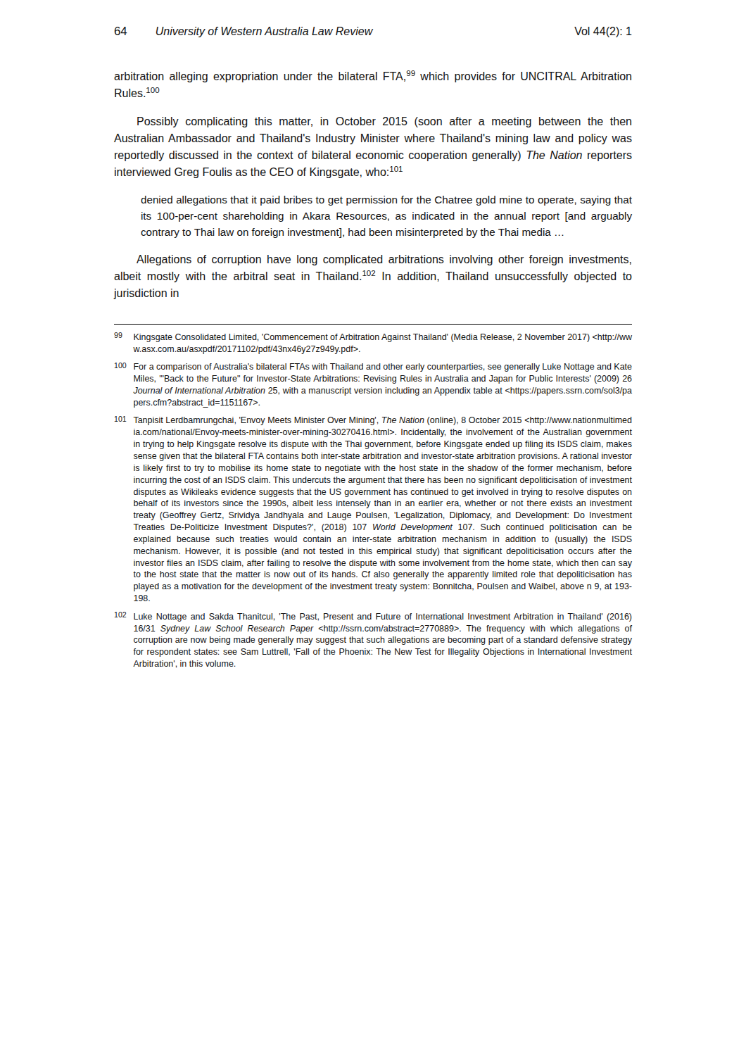64 University of Western Australia Law Review Vol 44(2): 1
arbitration alleging expropriation under the bilateral FTA,99 which provides for UNCITRAL Arbitration Rules.100
Possibly complicating this matter, in October 2015 (soon after a meeting between the then Australian Ambassador and Thailand's Industry Minister where Thailand's mining law and policy was reportedly discussed in the context of bilateral economic cooperation generally) The Nation reporters interviewed Greg Foulis as the CEO of Kingsgate, who:101
denied allegations that it paid bribes to get permission for the Chatree gold mine to operate, saying that its 100-per-cent shareholding in Akara Resources, as indicated in the annual report [and arguably contrary to Thai law on foreign investment], had been misinterpreted by the Thai media …
Allegations of corruption have long complicated arbitrations involving other foreign investments, albeit mostly with the arbitral seat in Thailand.102 In addition, Thailand unsuccessfully objected to jurisdiction in
99 Kingsgate Consolidated Limited, 'Commencement of Arbitration Against Thailand' (Media Release, 2 November 2017) <http://www.asx.com.au/asxpdf/20171102/pdf/43nx46y27z949y.pdf>.
100 For a comparison of Australia's bilateral FTAs with Thailand and other early counterparties, see generally Luke Nottage and Kate Miles, '"Back to the Future" for Investor-State Arbitrations: Revising Rules in Australia and Japan for Public Interests' (2009) 26 Journal of International Arbitration 25, with a manuscript version including an Appendix table at <https://papers.ssrn.com/sol3/papers.cfm?abstract_id=1151167>.
101 Tanpisit Lerdbamrungchai, 'Envoy Meets Minister Over Mining', The Nation (online), 8 October 2015 <http://www.nationmultimedia.com/national/Envoy-meets-minister-over-mining-30270416.html>. Incidentally, the involvement of the Australian government in trying to help Kingsgate resolve its dispute with the Thai government, before Kingsgate ended up filing its ISDS claim, makes sense given that the bilateral FTA contains both inter-state arbitration and investor-state arbitration provisions. A rational investor is likely first to try to mobilise its home state to negotiate with the host state in the shadow of the former mechanism, before incurring the cost of an ISDS claim. This undercuts the argument that there has been no significant depoliticisation of investment disputes as Wikileaks evidence suggests that the US government has continued to get involved in trying to resolve disputes on behalf of its investors since the 1990s, albeit less intensely than in an earlier era, whether or not there exists an investment treaty (Geoffrey Gertz, Srividya Jandhyala and Lauge Poulsen, 'Legalization, Diplomacy, and Development: Do Investment Treaties De-Politicize Investment Disputes?', (2018) 107 World Development 107. Such continued politicisation can be explained because such treaties would contain an inter-state arbitration mechanism in addition to (usually) the ISDS mechanism. However, it is possible (and not tested in this empirical study) that significant depoliticisation occurs after the investor files an ISDS claim, after failing to resolve the dispute with some involvement from the home state, which then can say to the host state that the matter is now out of its hands. Cf also generally the apparently limited role that depoliticisation has played as a motivation for the development of the investment treaty system: Bonnitcha, Poulsen and Waibel, above n 9, at 193-198.
102 Luke Nottage and Sakda Thanitcul, 'The Past, Present and Future of International Investment Arbitration in Thailand' (2016) 16/31 Sydney Law School Research Paper <http://ssrn.com/abstract=2770889>. The frequency with which allegations of corruption are now being made generally may suggest that such allegations are becoming part of a standard defensive strategy for respondent states: see Sam Luttrell, 'Fall of the Phoenix: The New Test for Illegality Objections in International Investment Arbitration', in this volume.